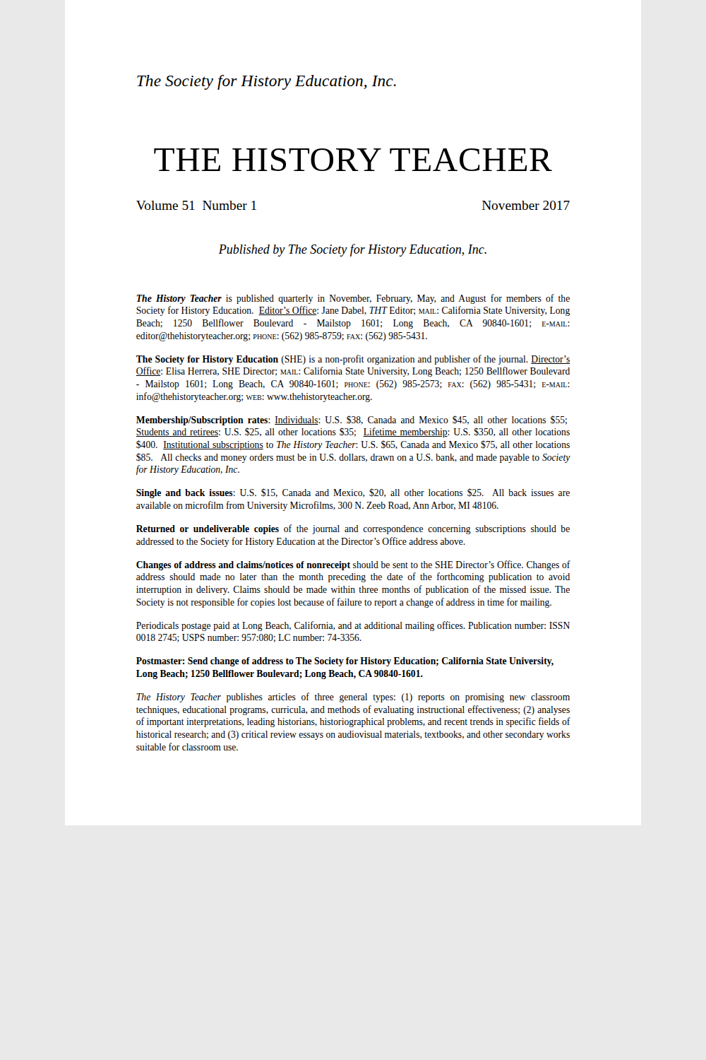The Society for History Education, Inc.
THE HISTORY TEACHER
Volume 51 Number 1 November 2017
Published by The Society for History Education, Inc.
The History Teacher is published quarterly in November, February, May, and August for members of the Society for History Education. Editor’s Office: Jane Dabel, THT Editor; mail: California State University, Long Beach; 1250 Bellflower Boulevard - Mailstop 1601; Long Beach, CA 90840-1601; e-mail: editor@thehistoryteacher.org; phone: (562) 985-8759; fax: (562) 985-5431.
The Society for History Education (SHE) is a non-profit organization and publisher of the journal. Director’s Office: Elisa Herrera, SHE Director; mail: California State University, Long Beach; 1250 Bellflower Boulevard - Mailstop 1601; Long Beach, CA 90840-1601; phone: (562) 985-2573; fax: (562) 985-5431; e-mail: info@thehistoryteacher.org; web: www.thehistoryteacher.org.
Membership/Subscription rates: Individuals: U.S. $38, Canada and Mexico $45, all other locations $55; Students and retirees: U.S. $25, all other locations $35; Lifetime membership: U.S. $350, all other locations $400. Institutional subscriptions to The History Teacher: U.S. $65, Canada and Mexico $75, all other locations $85. All checks and money orders must be in U.S. dollars, drawn on a U.S. bank, and made payable to Society for History Education, Inc.
Single and back issues: U.S. $15, Canada and Mexico, $20, all other locations $25. All back issues are available on microfilm from University Microfilms, 300 N. Zeeb Road, Ann Arbor, MI 48106.
Returned or undeliverable copies of the journal and correspondence concerning subscriptions should be addressed to the Society for History Education at the Director’s Office address above.
Changes of address and claims/notices of nonreceipt should be sent to the SHE Director’s Office. Changes of address should made no later than the month preceding the date of the forthcoming publication to avoid interruption in delivery. Claims should be made within three months of publication of the missed issue. The Society is not responsible for copies lost because of failure to report a change of address in time for mailing.
Periodicals postage paid at Long Beach, California, and at additional mailing offices. Publication number: ISSN 0018 2745; USPS number: 957:080; LC number: 74-3356.
Postmaster: Send change of address to The Society for History Education; California State University, Long Beach; 1250 Bellflower Boulevard; Long Beach, CA 90840-1601.
The History Teacher publishes articles of three general types: (1) reports on promising new classroom techniques, educational programs, curricula, and methods of evaluating instructional effectiveness; (2) analyses of important interpretations, leading historians, historiographical problems, and recent trends in specific fields of historical research; and (3) critical review essays on audiovisual materials, textbooks, and other secondary works suitable for classroom use.